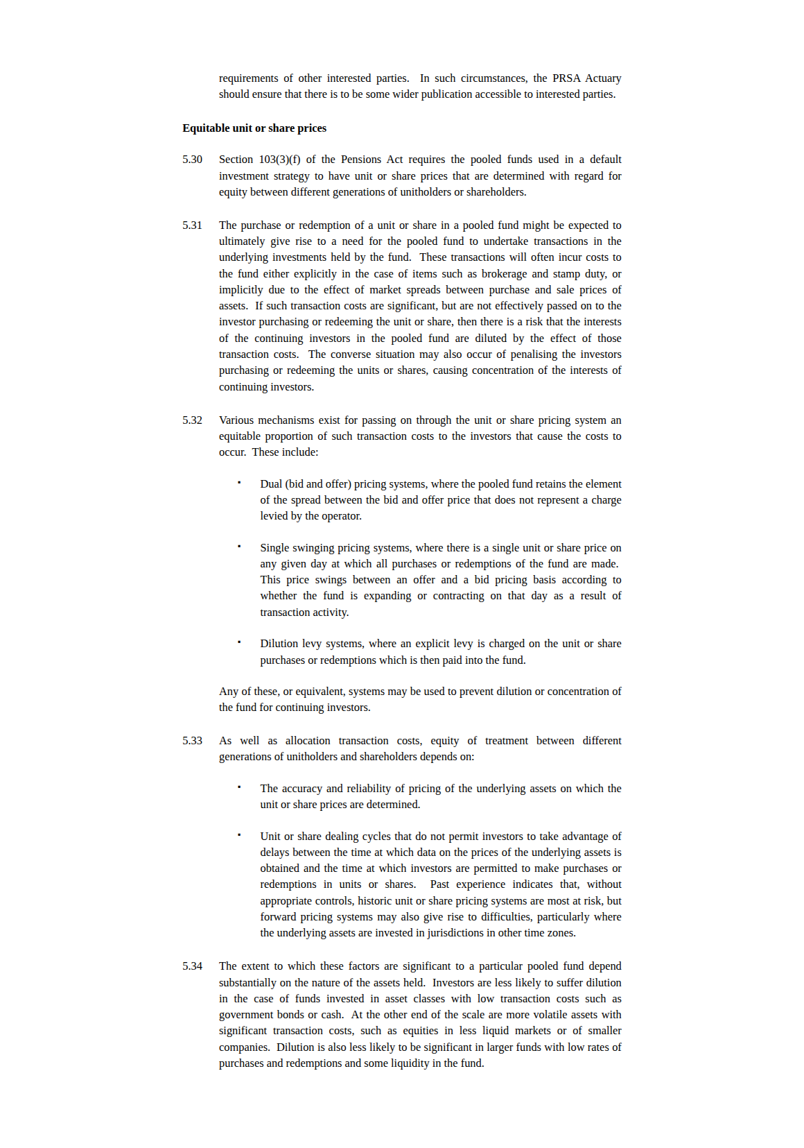requirements of other interested parties. In such circumstances, the PRSA Actuary should ensure that there is to be some wider publication accessible to interested parties.
Equitable unit or share prices
5.30
Section 103(3)(f) of the Pensions Act requires the pooled funds used in a default investment strategy to have unit or share prices that are determined with regard for equity between different generations of unitholders or shareholders.
5.31
The purchase or redemption of a unit or share in a pooled fund might be expected to ultimately give rise to a need for the pooled fund to undertake transactions in the underlying investments held by the fund. These transactions will often incur costs to the fund either explicitly in the case of items such as brokerage and stamp duty, or implicitly due to the effect of market spreads between purchase and sale prices of assets. If such transaction costs are significant, but are not effectively passed on to the investor purchasing or redeeming the unit or share, then there is a risk that the interests of the continuing investors in the pooled fund are diluted by the effect of those transaction costs. The converse situation may also occur of penalising the investors purchasing or redeeming the units or shares, causing concentration of the interests of continuing investors.
5.32
Various mechanisms exist for passing on through the unit or share pricing system an equitable proportion of such transaction costs to the investors that cause the costs to occur. These include:
▪ Dual (bid and offer) pricing systems, where the pooled fund retains the element of the spread between the bid and offer price that does not represent a charge levied by the operator.
▪ Single swinging pricing systems, where there is a single unit or share price on any given day at which all purchases or redemptions of the fund are made. This price swings between an offer and a bid pricing basis according to whether the fund is expanding or contracting on that day as a result of transaction activity.
▪ Dilution levy systems, where an explicit levy is charged on the unit or share purchases or redemptions which is then paid into the fund.
Any of these, or equivalent, systems may be used to prevent dilution or concentration of the fund for continuing investors.
5.33
As well as allocation transaction costs, equity of treatment between different generations of unitholders and shareholders depends on:
▪ The accuracy and reliability of pricing of the underlying assets on which the unit or share prices are determined.
▪ Unit or share dealing cycles that do not permit investors to take advantage of delays between the time at which data on the prices of the underlying assets is obtained and the time at which investors are permitted to make purchases or redemptions in units or shares. Past experience indicates that, without appropriate controls, historic unit or share pricing systems are most at risk, but forward pricing systems may also give rise to difficulties, particularly where the underlying assets are invested in jurisdictions in other time zones.
5.34
The extent to which these factors are significant to a particular pooled fund depend substantially on the nature of the assets held. Investors are less likely to suffer dilution in the case of funds invested in asset classes with low transaction costs such as government bonds or cash. At the other end of the scale are more volatile assets with significant transaction costs, such as equities in less liquid markets or of smaller companies. Dilution is also less likely to be significant in larger funds with low rates of purchases and redemptions and some liquidity in the fund.